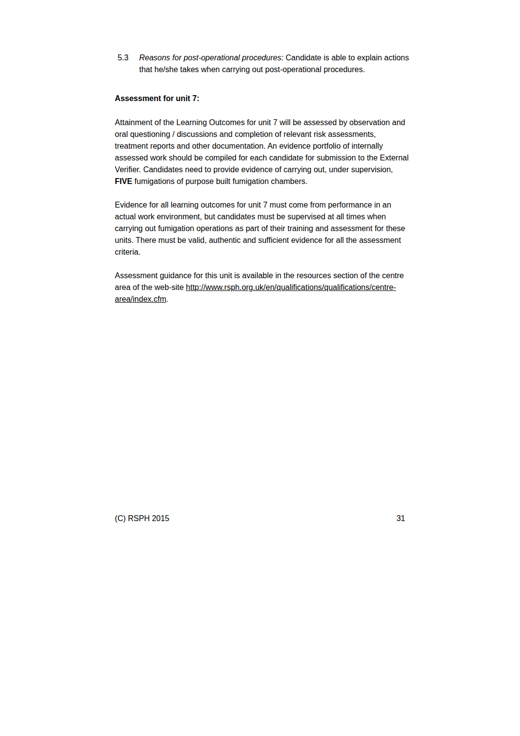5.3
Reasons for post-operational procedures: Candidate is able to explain actions that he/she takes when carrying out post-operational procedures.
Assessment for unit 7:
Attainment of the Learning Outcomes for unit 7 will be assessed by observation and oral questioning / discussions and completion of relevant risk assessments, treatment reports and other documentation. An evidence portfolio of internally assessed work should be compiled for each candidate for submission to the External Verifier. Candidates need to provide evidence of carrying out, under supervision, FIVE fumigations of purpose built fumigation chambers.
Evidence for all learning outcomes for unit 7 must come from performance in an actual work environment, but candidates must be supervised at all times when carrying out fumigation operations as part of their training and assessment for these units. There must be valid, authentic and sufficient evidence for all the assessment criteria.
Assessment guidance for this unit is available in the resources section of the centre area of the web-site http://www.rsph.org.uk/en/qualifications/qualifications/centre-area/index.cfm.
(C) RSPH 2015
31